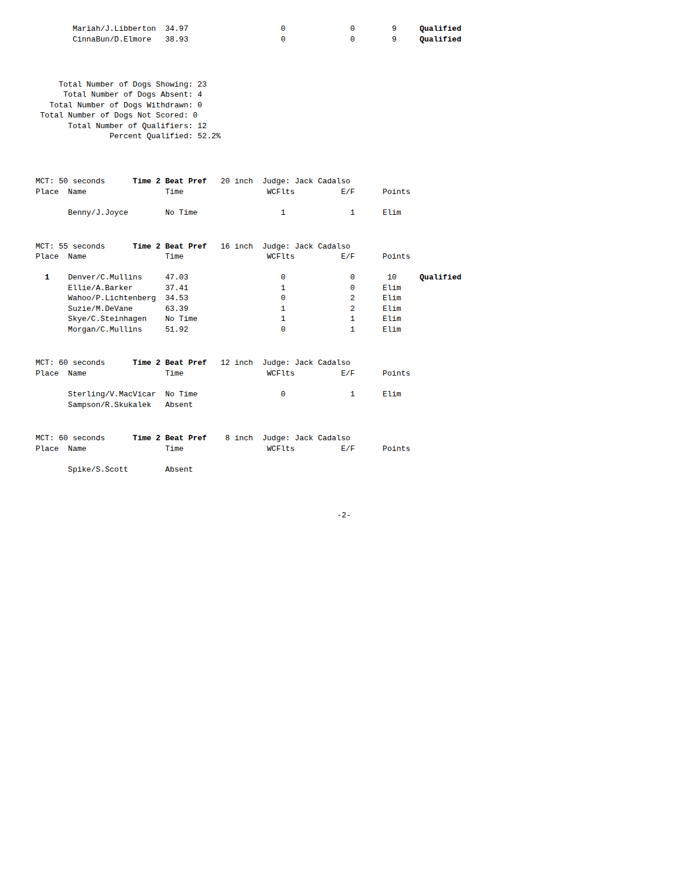Mariah/J.Libberton  34.97                    0              0        9     Qualified
        CinnaBun/D.Elmore   38.93                    0              0        9     Qualified
     Total Number of Dogs Showing: 23
      Total Number of Dogs Absent: 4
   Total Number of Dogs Withdrawn: 0
 Total Number of Dogs Not Scored: 0
       Total Number of Qualifiers: 12
                Percent Qualified: 52.2%
MCT: 50 seconds      Time 2 Beat Pref   20 inch  Judge: Jack Cadalso
Place  Name                 Time                  WCFlts          E/F      Points

       Benny/J.Joyce        No Time                  1              1      Elim
MCT: 55 seconds      Time 2 Beat Pref   16 inch  Judge: Jack Cadalso
Place  Name                 Time                  WCFlts          E/F      Points

  1    Denver/C.Mullins     47.03                    0              0       10     Qualified
       Ellie/A.Barker       37.41                    1              0      Elim
       Wahoo/P.Lichtenberg  34.53                    0              2      Elim
       Suzie/M.DeVane       63.39                    1              2      Elim
       Skye/C.Steinhagen    No Time                  1              1      Elim
       Morgan/C.Mullins     51.92                    0              1      Elim
MCT: 60 seconds      Time 2 Beat Pref   12 inch  Judge: Jack Cadalso
Place  Name                 Time                  WCFlts          E/F      Points

       Sterling/V.MacVicar  No Time                  0              1      Elim
       Sampson/R.Skukalek   Absent
MCT: 60 seconds      Time 2 Beat Pref    8 inch  Judge: Jack Cadalso
Place  Name                 Time                  WCFlts          E/F      Points

       Spike/S.Scott        Absent
-2-